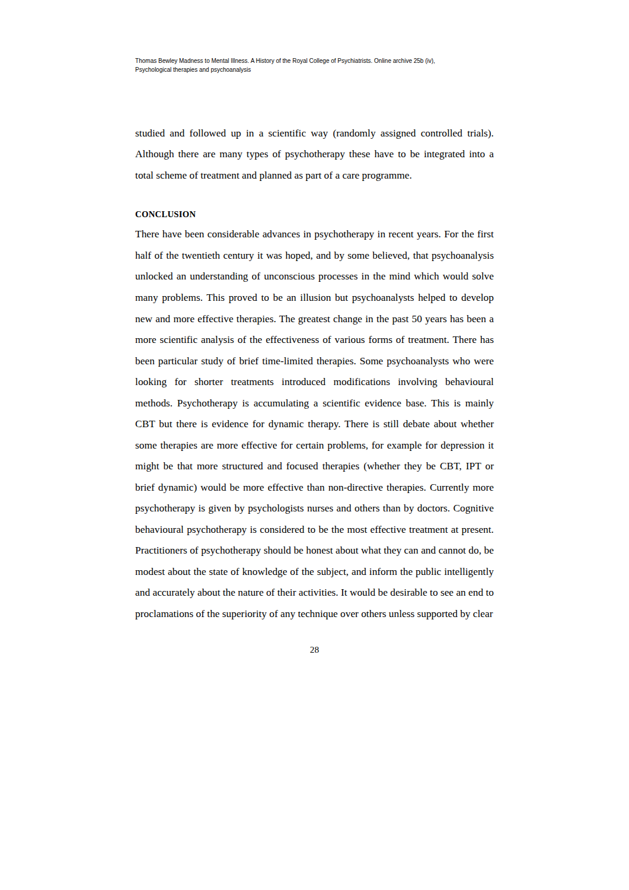Thomas Bewley Madness to Mental Illness. A History of the Royal College of Psychiatrists. Online archive 25b (iv),
Psychological therapies and psychoanalysis
studied and followed up in a scientific way (randomly assigned controlled trials). Although there are many types of psychotherapy these have to be integrated into a total scheme of treatment and planned as part of a care programme.
CONCLUSION
There have been considerable advances in psychotherapy in recent years. For the first half of the twentieth century it was hoped, and by some believed, that psychoanalysis unlocked an understanding of unconscious processes in the mind which would solve many problems. This proved to be an illusion but psychoanalysts helped to develop new and more effective therapies. The greatest change in the past 50 years has been a more scientific analysis of the effectiveness of various forms of treatment. There has been particular study of brief time-limited therapies. Some psychoanalysts who were looking for shorter treatments introduced modifications involving behavioural methods. Psychotherapy is accumulating a scientific evidence base. This is mainly CBT but there is evidence for dynamic therapy. There is still debate about whether some therapies are more effective for certain problems, for example for depression it might be that more structured and focused therapies (whether they be CBT, IPT or brief dynamic) would be more effective than non-directive therapies. Currently more psychotherapy is given by psychologists nurses and others than by doctors. Cognitive behavioural psychotherapy is considered to be the most effective treatment at present. Practitioners of psychotherapy should be honest about what they can and cannot do, be modest about the state of knowledge of the subject, and inform the public intelligently and accurately about the nature of their activities. It would be desirable to see an end to proclamations of the superiority of any technique over others unless supported by clear
28